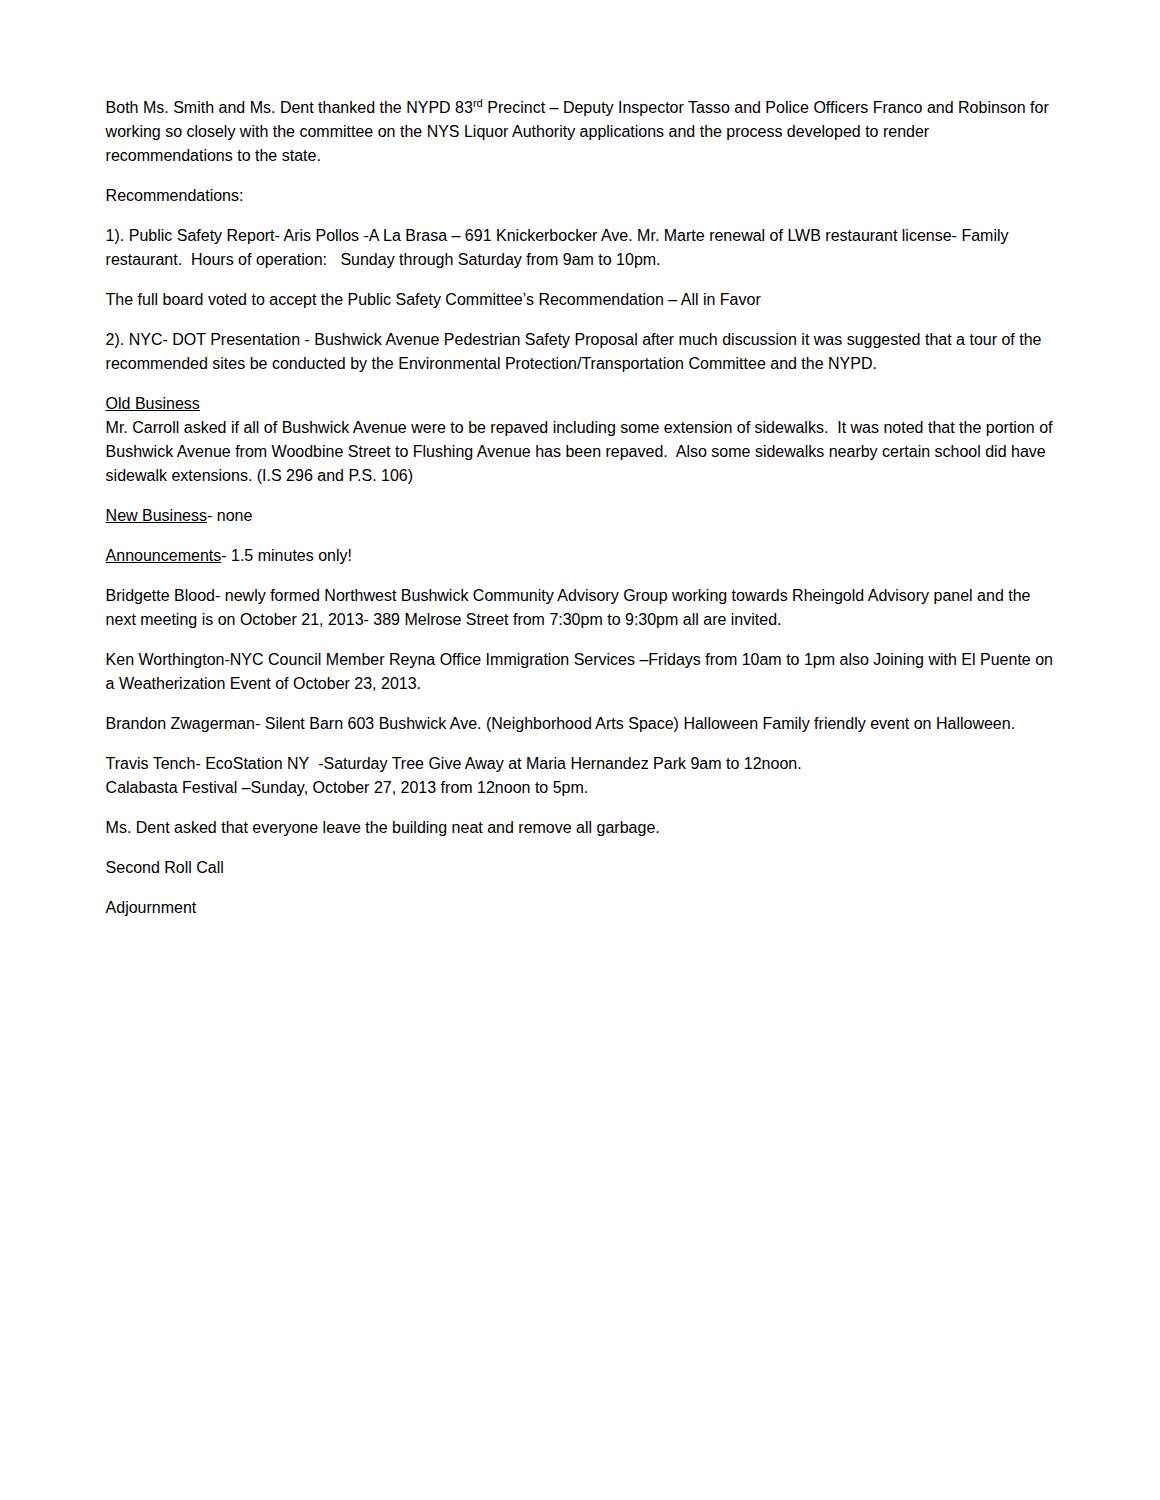Both Ms. Smith and Ms. Dent thanked the NYPD 83rd Precinct – Deputy Inspector Tasso and Police Officers Franco and Robinson for working so closely with the committee on the NYS Liquor Authority applications and the process developed to render recommendations to the state.
Recommendations:
1). Public Safety Report- Aris Pollos -A La Brasa – 691 Knickerbocker Ave. Mr. Marte renewal of LWB restaurant license- Family restaurant. Hours of operation: Sunday through Saturday from 9am to 10pm.
The full board voted to accept the Public Safety Committee’s Recommendation – All in Favor
2). NYC- DOT Presentation - Bushwick Avenue Pedestrian Safety Proposal after much discussion it was suggested that a tour of the recommended sites be conducted by the Environmental Protection/Transportation Committee and the NYPD.
Old Business
Mr. Carroll asked if all of Bushwick Avenue were to be repaved including some extension of sidewalks. It was noted that the portion of Bushwick Avenue from Woodbine Street to Flushing Avenue has been repaved. Also some sidewalks nearby certain school did have sidewalk extensions. (I.S 296 and P.S. 106)
New Business- none
Announcements- 1.5 minutes only!
Bridgette Blood- newly formed Northwest Bushwick Community Advisory Group working towards Rheingold Advisory panel and the next meeting is on October 21, 2013- 389 Melrose Street from 7:30pm to 9:30pm all are invited.
Ken Worthington-NYC Council Member Reyna Office Immigration Services –Fridays from 10am to 1pm also Joining with El Puente on a Weatherization Event of October 23, 2013.
Brandon Zwagerman- Silent Barn 603 Bushwick Ave. (Neighborhood Arts Space) Halloween Family friendly event on Halloween.
Travis Tench- EcoStation NY -Saturday Tree Give Away at Maria Hernandez Park 9am to 12noon.
Calabasta Festival –Sunday, October 27, 2013 from 12noon to 5pm.
Ms. Dent asked that everyone leave the building neat and remove all garbage.
Second Roll Call
Adjournment